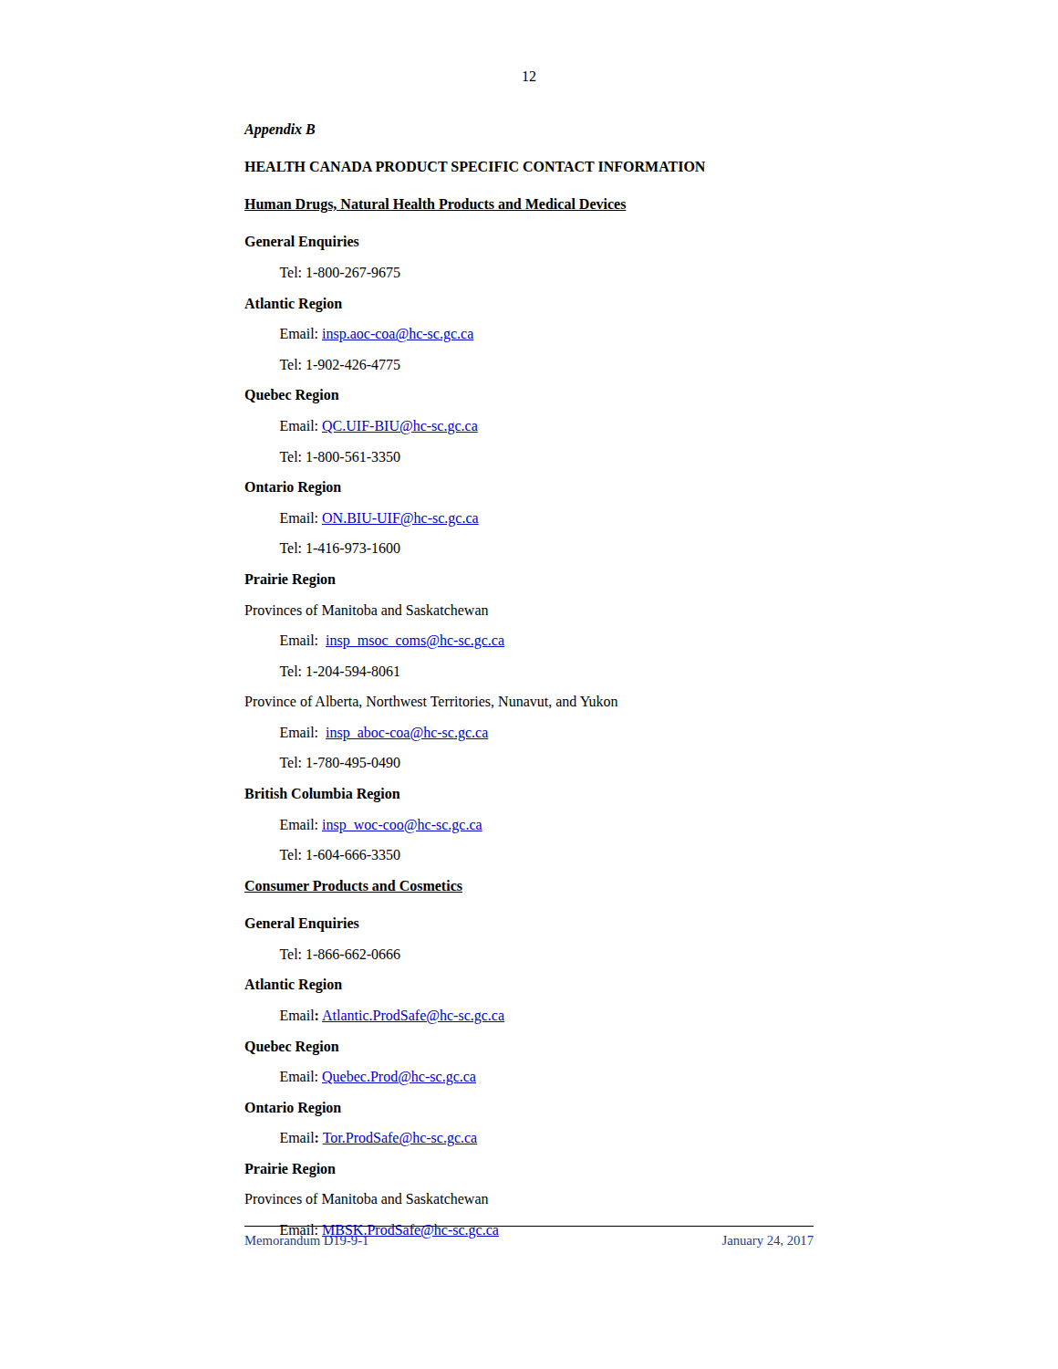12
Appendix B
HEALTH CANADA PRODUCT SPECIFIC CONTACT INFORMATION
Human Drugs, Natural Health Products and Medical Devices
General Enquiries
Tel: 1-800-267-9675
Atlantic Region
Email: insp.aoc-coa@hc-sc.gc.ca
Tel: 1-902-426-4775
Quebec Region
Email: QC.UIF-BIU@hc-sc.gc.ca
Tel: 1-800-561-3350
Ontario Region
Email: ON.BIU-UIF@hc-sc.gc.ca
Tel: 1-416-973-1600
Prairie Region
Provinces of Manitoba and Saskatchewan
Email: insp_msoc_coms@hc-sc.gc.ca
Tel: 1-204-594-8061
Province of Alberta, Northwest Territories, Nunavut, and Yukon
Email: insp_aboc-coa@hc-sc.gc.ca
Tel: 1-780-495-0490
British Columbia Region
Email: insp_woc-coo@hc-sc.gc.ca
Tel: 1-604-666-3350
Consumer Products and Cosmetics
General Enquiries
Tel: 1-866-662-0666
Atlantic Region
Email: Atlantic.ProdSafe@hc-sc.gc.ca
Quebec Region
Email: Quebec.Prod@hc-sc.gc.ca
Ontario Region
Email: Tor.ProdSafe@hc-sc.gc.ca
Prairie Region
Provinces of Manitoba and Saskatchewan
Email: MBSK.ProdSafe@hc-sc.gc.ca
Memorandum D19-9-1 January 24, 2017